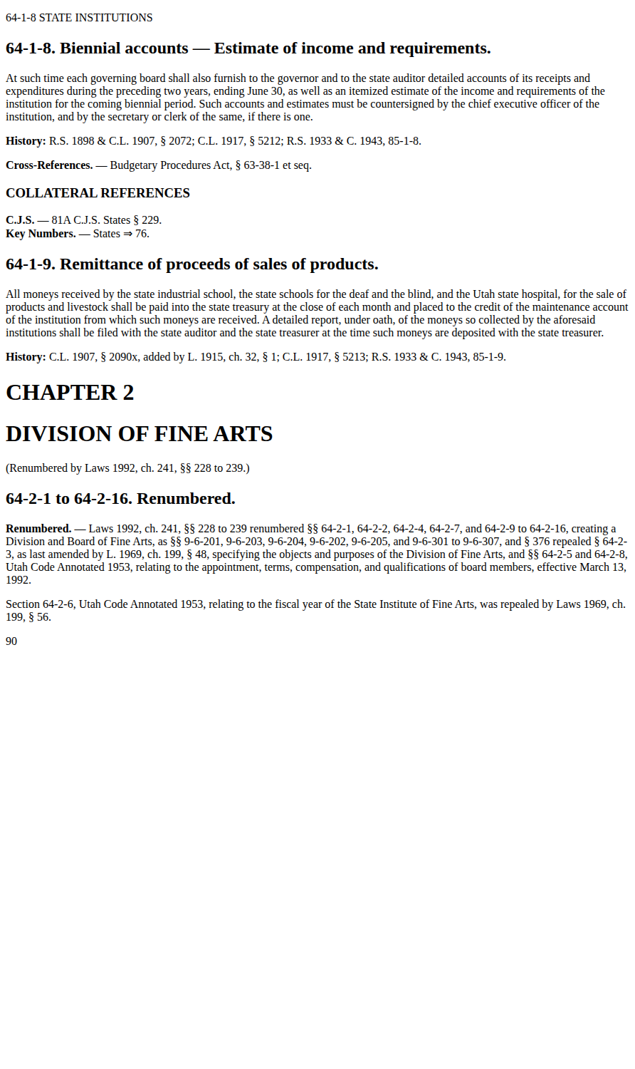64-1-8 STATE INSTITUTIONS
64-1-8. Biennial accounts — Estimate of income and requirements.
At such time each governing board shall also furnish to the governor and to the state auditor detailed accounts of its receipts and expenditures during the preceding two years, ending June 30, as well as an itemized estimate of the income and requirements of the institution for the coming biennial period. Such accounts and estimates must be countersigned by the chief executive officer of the institution, and by the secretary or clerk of the same, if there is one.
History: R.S. 1898 & C.L. 1907, § 2072; C.L. 1917, § 5212; R.S. 1933 & C. 1943, 85-1-8.
Cross-References. — Budgetary Procedures Act, § 63-38-1 et seq.
COLLATERAL REFERENCES
C.J.S. — 81A C.J.S. States § 229.
Key Numbers. — States ⇒ 76.
64-1-9. Remittance of proceeds of sales of products.
All moneys received by the state industrial school, the state schools for the deaf and the blind, and the Utah state hospital, for the sale of products and livestock shall be paid into the state treasury at the close of each month and placed to the credit of the maintenance account of the institution from which such moneys are received. A detailed report, under oath, of the moneys so collected by the aforesaid institutions shall be filed with the state auditor and the state treasurer at the time such moneys are deposited with the state treasurer.
History: C.L. 1907, § 2090x, added by L. 1915, ch. 32, § 1; C.L. 1917, § 5213; R.S. 1933 & C. 1943, 85-1-9.
CHAPTER 2
DIVISION OF FINE ARTS
(Renumbered by Laws 1992, ch. 241, §§ 228 to 239.)
64-2-1 to 64-2-16. Renumbered.
Renumbered. — Laws 1992, ch. 241, §§ 228 to 239 renumbered §§ 64-2-1, 64-2-2, 64-2-4, 64-2-7, and 64-2-9 to 64-2-16, creating a Division and Board of Fine Arts, as §§ 9-6-201, 9-6-203, 9-6-204, 9-6-202, 9-6-205, and 9-6-301 to 9-6-307, and § 376 repealed § 64-2-3, as last amended by L. 1969, ch. 199, § 48, specifying the objects and purposes of the Division of Fine Arts, and §§ 64-2-5 and 64-2-8, Utah Code Annotated 1953, relating to the appointment, terms, compensation, and qualifications of board members, effective March 13, 1992.
Section 64-2-6, Utah Code Annotated 1953, relating to the fiscal year of the State Institute of Fine Arts, was repealed by Laws 1969, ch. 199, § 56.
90